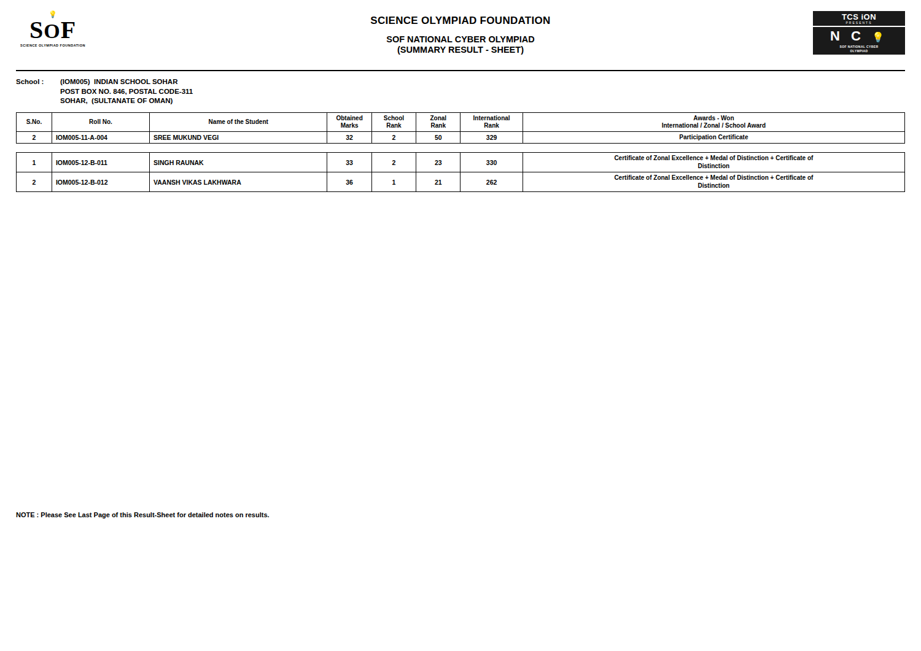💡
SOF
SCIENCE OLYMPIAD FOUNDATION
SCIENCE OLYMPIAD FOUNDATION
SOF NATIONAL CYBER OLYMPIAD
(SUMMARY RESULT - SHEET)
TCS iON PRESENTS
N C 💡
SOF NATIONAL CYBER
OLYMPIAD
School :(IOM005) INDIAN SCHOOL SOHAR
POST BOX NO. 846, POSTAL CODE-311
SOHAR, (SULTANATE OF OMAN)
| S.No. | Roll No. | Name of the Student | Obtained Marks | School Rank | Zonal Rank | International Rank | Awards - Won International / Zonal / School Award |
| --- | --- | --- | --- | --- | --- | --- | --- |
| 2 | IOM005-11-A-004 | SREE MUKUND VEGI | 32 | 2 | 50 | 329 | Participation Certificate |
| 1 | IOM005-12-B-011 | SINGH RAUNAK | 33 | 2 | 23 | 330 | Certificate of Zonal Excellence + Medal of Distinction + Certificate of Distinction |
| 2 | IOM005-12-B-012 | VAANSH VIKAS LAKHWARA | 36 | 1 | 21 | 262 | Certificate of Zonal Excellence + Medal of Distinction + Certificate of Distinction |
NOTE : Please See Last Page of this Result-Sheet for detailed notes on results.